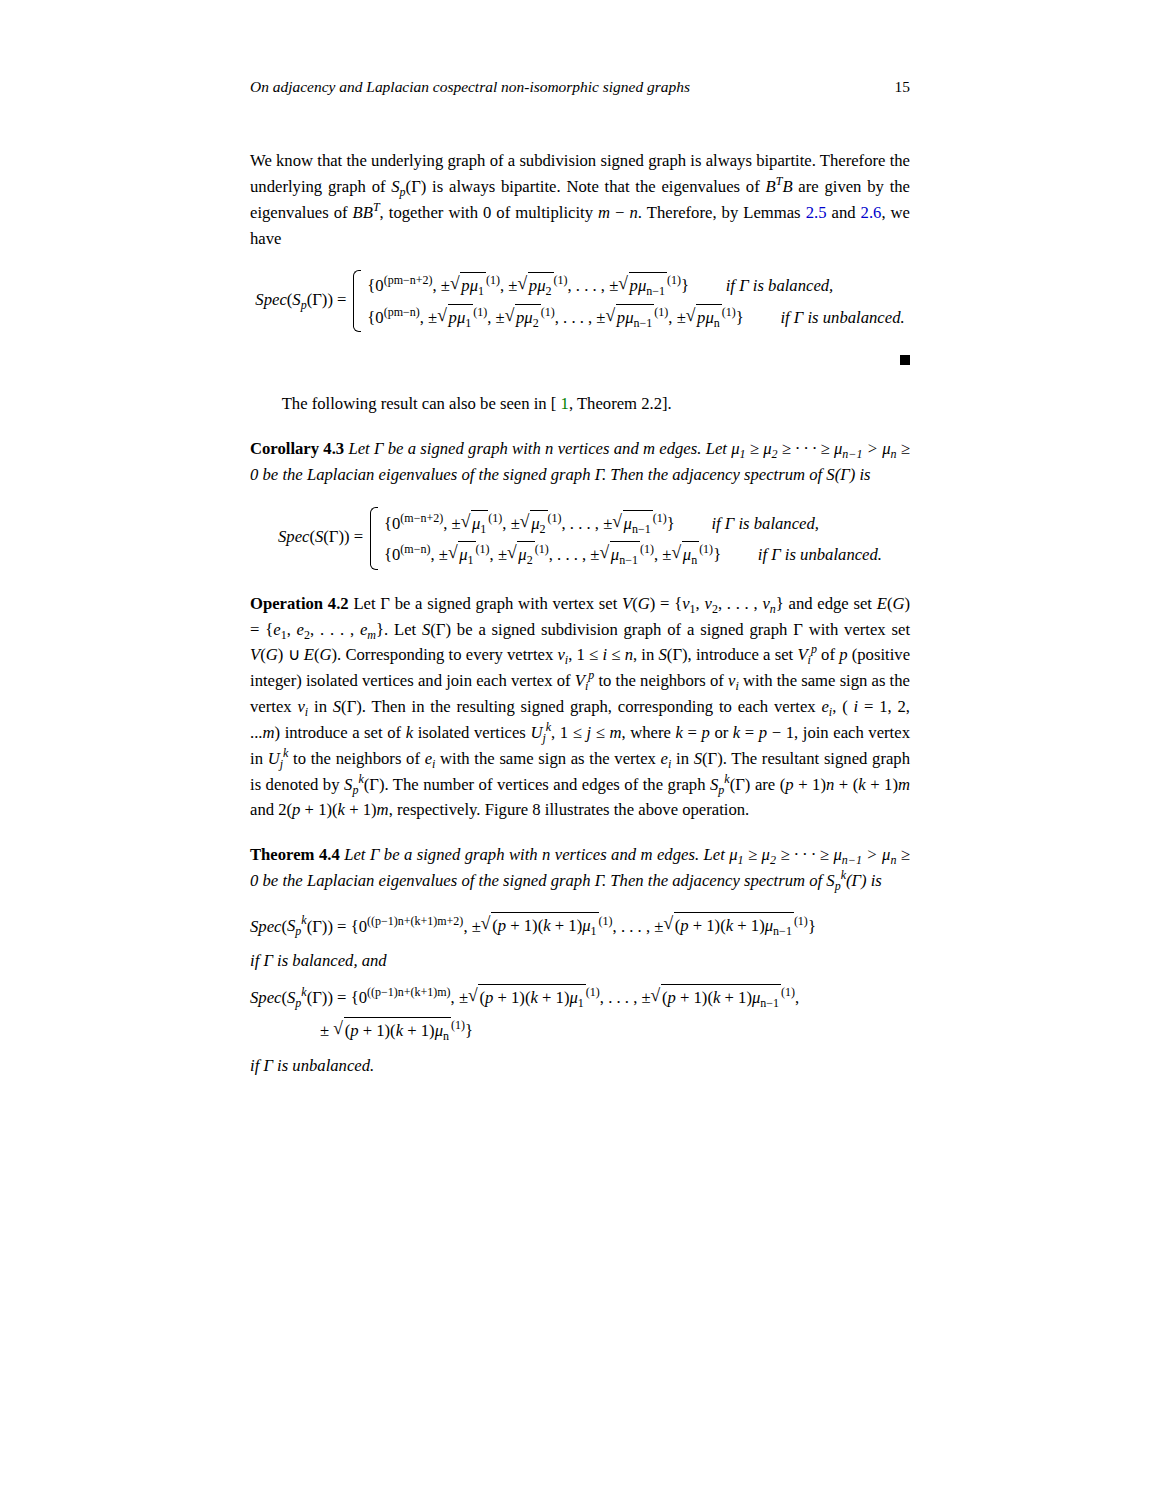On adjacency and Laplacian cospectral non-isomorphic signed graphs 15
We know that the underlying graph of a subdivision signed graph is always bipartite. Therefore the underlying graph of Sp(Γ) is always bipartite. Note that the eigenvalues of BTB are given by the eigenvalues of BBT, together with 0 of multiplicity m − n. Therefore, by Lemmas 2.5 and 2.6, we have
Spec(Sp(Γ)) = {0(pm−n+2), ±pμ1(1), ±pμ2(1), . . . , ±pμn−1(1)} if Γ is balanced, {0(pm−n), ±pμ1(1), ±pμ2(1), . . . , ±pμn−1(1), ±pμn(1)} if Γ is unbalanced.
The following result can also be seen in [ 1, Theorem 2.2].
Corollary 4.3 Let Γ be a signed graph with n vertices and m edges. Let μ1 ≥ μ2 ≥ · · · ≥ μn−1 > μn ≥ 0 be the Laplacian eigenvalues of the signed graph Γ. Then the adjacency spectrum of S(Γ) is
Spec(S(Γ)) = {0(m−n+2), ±μ1(1), ±μ2(1), . . . , ±μn−1(1)} if Γ is balanced, {0(m−n), ±μ1(1), ±μ2(1), . . . , ±μn−1(1), ±μn(1)} if Γ is unbalanced.
Operation 4.2 Let Γ be a signed graph with vertex set V(G) = {v1, v2, . . . , vn} and edge set E(G) = {e1, e2, . . . , em}. Let S(Γ) be a signed subdivision graph of a signed graph Γ with vertex set V(G) ∪ E(G). Corresponding to every vetrtex vi, 1 ≤ i ≤ n, in S(Γ), introduce a set Vip of p (positive integer) isolated vertices and join each vertex of Vip to the neighbors of vi with the same sign as the vertex vi in S(Γ). Then in the resulting signed graph, corresponding to each vertex ei, ( i = 1, 2, ...m) introduce a set of k isolated vertices Ujk, 1 ≤ j ≤ m, where k = p or k = p − 1, join each vertex in Ujk to the neighbors of ei with the same sign as the vertex ei in S(Γ). The resultant signed graph is denoted by Spk(Γ). The number of vertices and edges of the graph Spk(Γ) are (p + 1)n + (k + 1)m and 2(p + 1)(k + 1)m, respectively. Figure 8 illustrates the above operation.
Theorem 4.4 Let Γ be a signed graph with n vertices and m edges. Let μ1 ≥ μ2 ≥ · · · ≥ μn−1 > μn ≥ 0 be the Laplacian eigenvalues of the signed graph Γ. Then the adjacency spectrum of Spk(Γ) is
Spec(Spk(Γ)) = {0((p−1)n+(k+1)m+2), ±(p + 1)(k + 1)μ1(1), . . . , ±(p + 1)(k + 1)μn−1(1)}
if Γ is balanced, and
Spec(Spk(Γ)) = {0((p−1)n+(k+1)m), ±(p + 1)(k + 1)μ1(1), . . . , ±(p + 1)(k + 1)μn−1(1),
± (p + 1)(k + 1)μn(1)}
if Γ is unbalanced.